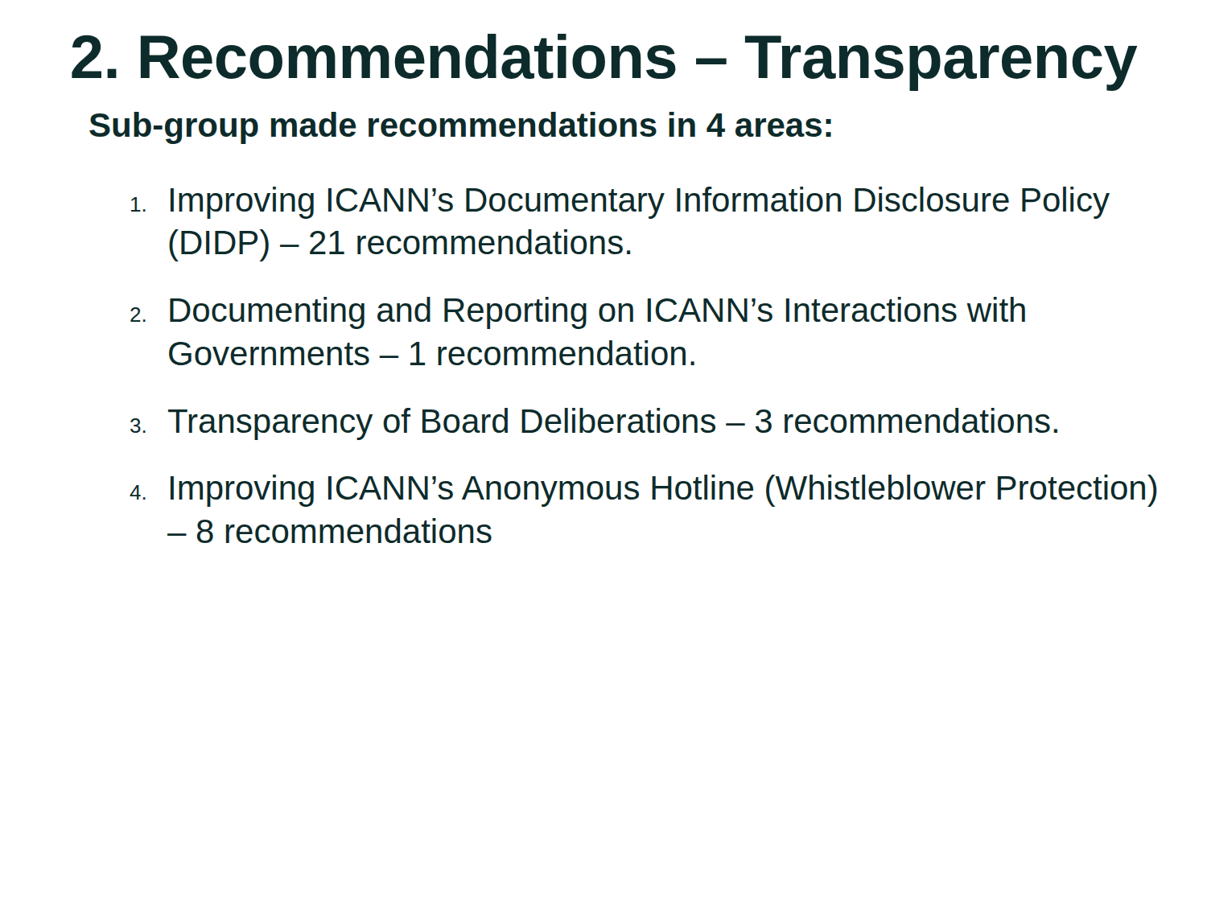2. Recommendations – Transparency
Sub-group made recommendations in 4 areas:
Improving ICANN’s Documentary Information Disclosure Policy (DIDP) – 21 recommendations.
Documenting and Reporting on ICANN’s Interactions with Governments – 1 recommendation.
Transparency of Board Deliberations – 3 recommendations.
Improving ICANN’s Anonymous Hotline (Whistleblower Protection) – 8 recommendations